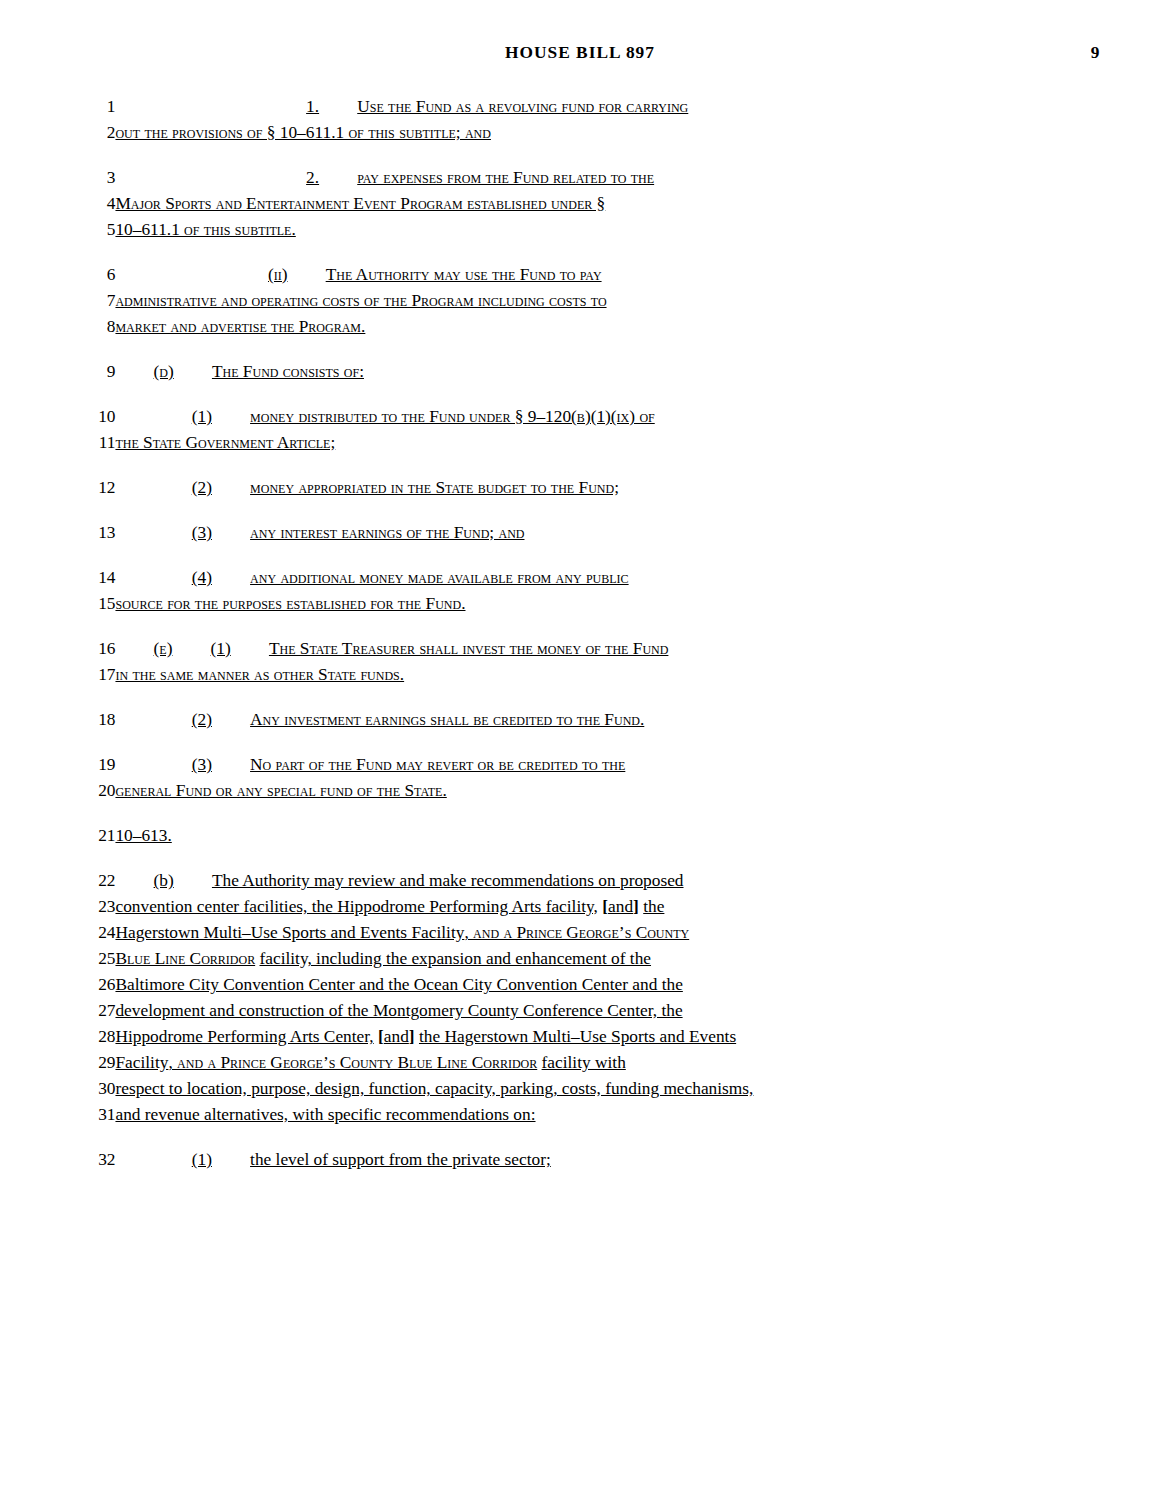HOUSE BILL 897 9
| 1 | 1. Use the Fund as a revolving fund for carrying |
| 2 | out the provisions of § 10–611.1 of this subtitle; and |
| 3 | 2. pay expenses from the Fund related to the |
| 4 | Major Sports and Entertainment Event Program established under § |
| 5 | 10–611.1 of this subtitle. |
| 6 | (ii) The Authority may use the Fund to pay |
| 7 | administrative and operating costs of the Program including costs to |
| 8 | market and advertise the Program. |
| 9 | (d) The Fund consists of: |
| 10 | (1) money distributed to the Fund under § 9–120(b)(1)(ix) of |
| 11 | the State Government Article; |
| 12 | (2) money appropriated in the State budget to the Fund; |
| 13 | (3) any interest earnings of the Fund; and |
| 14 | (4) any additional money made available from any public |
| 15 | source for the purposes established for the Fund. |
| 16 | (e) (1) The State Treasurer shall invest the money of the Fund |
| 17 | in the same manner as other State funds. |
| 18 | (2) Any investment earnings shall be credited to the Fund. |
| 19 | (3) No part of the Fund may revert or be credited to the |
| 20 | general Fund or any special fund of the State. |
| 21 | 10–613. |
| 22 | (b) The Authority may review and make recommendations on proposed |
| 23 | convention center facilities, the Hippodrome Performing Arts facility, [ and ] the |
| 24 | Hagerstown Multi–Use Sports and Events Facility , and a Prince George’s County |
| 25 | Blue Line Corridor facility, including the expansion and enhancement of the |
| 26 | Baltimore City Convention Center and the Ocean City Convention Center and the |
| 27 | development and construction of the Montgomery County Conference Center, the |
| 28 | Hippodrome Performing Arts Center, [ and ] the Hagerstown Multi–Use Sports and Events |
| 29 | Facility , and a Prince George’s County Blue Line Corridor facility with |
| 30 | respect to location, purpose, design, function, capacity, parking, costs, funding mechanisms, |
| 31 | and revenue alternatives, with specific recommendations on: |
| 32 | (1) the level of support from the private sector; |